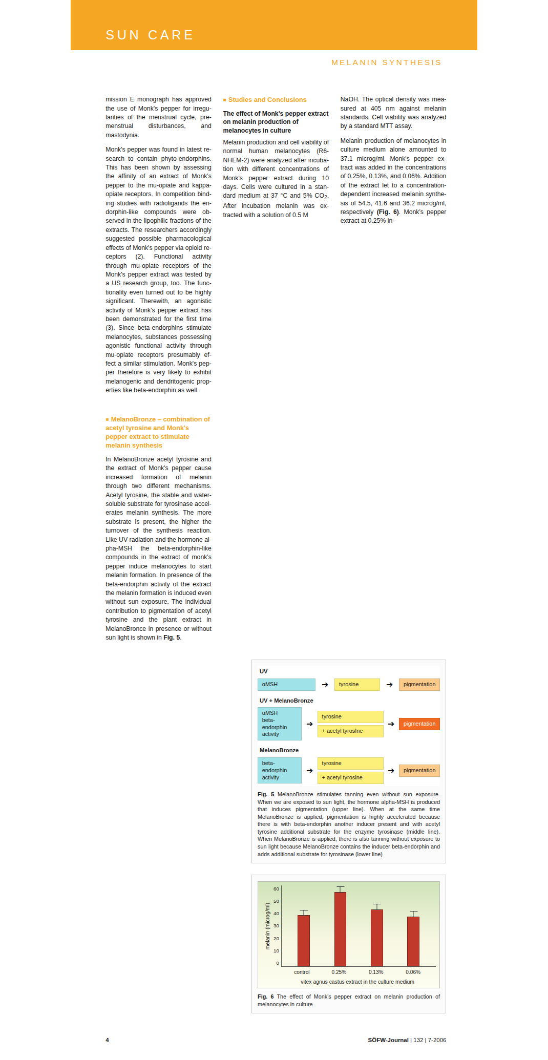SUN CARE
MELANIN SYNTHESIS
mission E monograph has approved the use of Monk's pepper for irregularities of the menstrual cycle, premenstrual disturbances, and mastodynia.
Monk's pepper was found in latest research to contain phyto-endorphins. This has been shown by assessing the affinity of an extract of Monk's pepper to the mu-opiate and kappa-opiate receptors. In competition binding studies with radioligands the endorphin-like compounds were observed in the lipophilic fractions of the extracts. The researchers accordingly suggested possible pharmacological effects of Monk's pepper via opioid receptors (2). Functional activity through mu-opiate receptors of the Monk's pepper extract was tested by a US research group, too. The functionality even turned out to be highly significant. Therewith, an agonistic activity of Monk's pepper extract has been demonstrated for the first time (3). Since beta-endorphins stimulate melanocytes, substances possessing agonistic functional activity through mu-opiate receptors presumably effect a similar stimulation. Monk's pepper therefore is very likely to exhibit melanogenic and dendritogenic properties like beta-endorphin as well.
MelanoBronze – combination of acetyl tyrosine and Monk's pepper extract to stimulate melanin synthesis
In MelanoBronze acetyl tyrosine and the extract of Monk's pepper cause increased formation of melanin through two different mechanisms. Acetyl tyrosine, the stable and water-soluble substrate for tyrosinase accelerates melanin synthesis. The more substrate is present, the higher the turnover of the synthesis reaction. Like UV radiation and the hormone alpha-MSH the beta-endorphin-like compounds in the extract of monk's pepper induce melanocytes to start melanin formation. In presence of the beta-endorphin activity of the extract the melanin formation is induced even without sun exposure. The individual contribution to pigmentation of acetyl tyrosine and the plant extract in MelanoBronce in presence or without sun light is shown in Fig. 5.
Studies and Conclusions
The effect of Monk's pepper extract on melanin production of melanocytes in culture
Melanin production and cell viability of normal human melanocytes (R6-NHEM-2) were analyzed after incubation with different concentrations of Monk's pepper extract during 10 days. Cells were cultured in a standard medium at 37 °C and 5% CO2. After incubation melanin was extracted with a solution of 0.5 M
NaOH. The optical density was measured at 405 nm against melanin standards. Cell viability was analyzed by a standard MTT assay.
Melanin production of melanocytes in culture medium alone amounted to 37.1 microg/ml. Monk's pepper extract was added in the concentrations of 0.25%, 0.13%, and 0.06%. Addition of the extract let to a concentration-dependent increased melanin synthesis of 54.5, 41.6 and 36.2 microg/ml, respectively (Fig. 6). Monk's pepper extract at 0.25% in-
UV
αMSH
➔
tyrosine
➔
pigmentation
UV + MelanoBronze
αMSH
beta-endorphin activity
➔
tyrosine
+ acetyl tyrosIne
➔
pigmentation
MelanoBronze
beta-endorphin activity
➔
tyrosine
+ acetyl tyrosine
➔
pigmentation
Fig. 5 MelanoBronze stimulates tanning even without sun exposure. When we are exposed to sun light, the hormone alpha-MSH is produced that induces pigmentation (upper line). When at the same time MelanoBronze is applied, pigmentation is highly accelerated because there is with beta-endorphin another inducer present and with acetyl tyrosine additional substrate for the enzyme tyrosinase (middle line). When MelanoBronze is applied, there is also tanning without exposure to sun light because MelanoBronze contains the inducer beta-endorphin and adds additional substrate for tyrosinase (lower line)
melanin (microg/ml)
60
50
40
30
20
10
0
control 0.25% 0.13% 0.06%
vitex agnus castus extract in the culture medium
Fig. 6 The effect of Monk's pepper extract on melanin production of melanocytes in culture
4
SÖFW-Journal | 132 | 7-2006